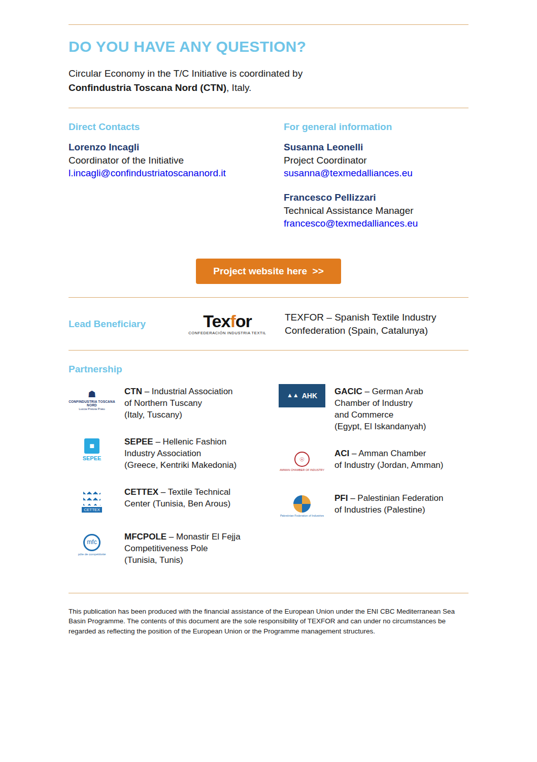DO YOU HAVE ANY QUESTION?
Circular Economy in the T/C Initiative is coordinated by
Confindustria Toscana Nord (CTN), Italy.
Direct Contacts
Lorenzo Incagli
Coordinator of the Initiative
l.incagli@confindustriatoscananord.it
For general information
Susanna Leonelli
Project Coordinator
susanna@texmedalliances.eu
Francesco Pellizzari
Technical Assistance Manager
francesco@texmedalliances.eu
Project website here >>
Lead Beneficiary
Texfor
CONFEDERACIÓN INDUSTRIA TEXTIL
TEXFOR – Spanish Textile Industry
Confederation (Spain, Catalunya)
Partnership
☗
CONFINDUSTRIA TOSCANA NORD
Lucca Pistoia Prato
CTN – Industrial Association
of Northern Tuscany
(Italy, Tuscany)
■
SEPEE
SEPEE – Hellenic Fashion
Industry Association
(Greece, Kentriki Makedonia)
CETTEX
CETTEX – Textile Technical
Center (Tunisia, Ben Arous)
mfc
pôle de compétitivité
MFCPOLE – Monastir El Fejja
Competitiveness Pole
(Tunisia, Tunis)
▲▲AHK
GACIC – German Arab
Chamber of Industry
and Commerce
(Egypt, El Iskandanyah)
☉
AMMAN CHAMBER OF INDUSTRY
ACI – Amman Chamber
of Industry (Jordan, Amman)
Palestinian Federation of Industries
PFI – Palestinian Federation
of Industries (Palestine)
This publication has been produced with the financial assistance of the European Union under the ENI CBC Mediterranean Sea Basin Programme. The contents of this document are the sole responsibility of TEXFOR and can under no circumstances be regarded as reflecting the position of the European Union or the Programme management structures.